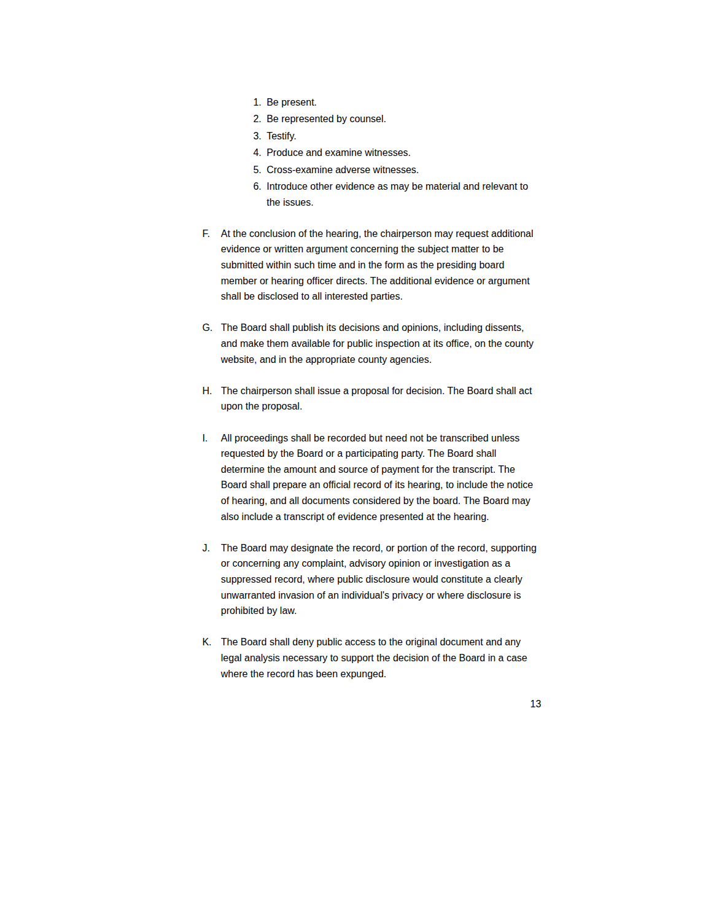Be present.
Be represented by counsel.
Testify.
Produce and examine witnesses.
Cross-examine adverse witnesses.
Introduce other evidence as may be material and relevant to the issues.
F.
At the conclusion of the hearing, the chairperson may request additional evidence or written argument concerning the subject matter to be submitted within such time and in the form as the presiding board member or hearing officer directs. The additional evidence or argument shall be disclosed to all interested parties.
G.
The Board shall publish its decisions and opinions, including dissents, and make them available for public inspection at its office, on the county website, and in the appropriate county agencies.
H.
The chairperson shall issue a proposal for decision. The Board shall act upon the proposal.
I.
All proceedings shall be recorded but need not be transcribed unless requested by the Board or a participating party. The Board shall determine the amount and source of payment for the transcript. The Board shall prepare an official record of its hearing, to include the notice of hearing, and all documents considered by the board. The Board may also include a transcript of evidence presented at the hearing.
J.
The Board may designate the record, or portion of the record, supporting or concerning any complaint, advisory opinion or investigation as a suppressed record, where public disclosure would constitute a clearly unwarranted invasion of an individual's privacy or where disclosure is prohibited by law.
K.
The Board shall deny public access to the original document and any legal analysis necessary to support the decision of the Board in a case where the record has been expunged.
13